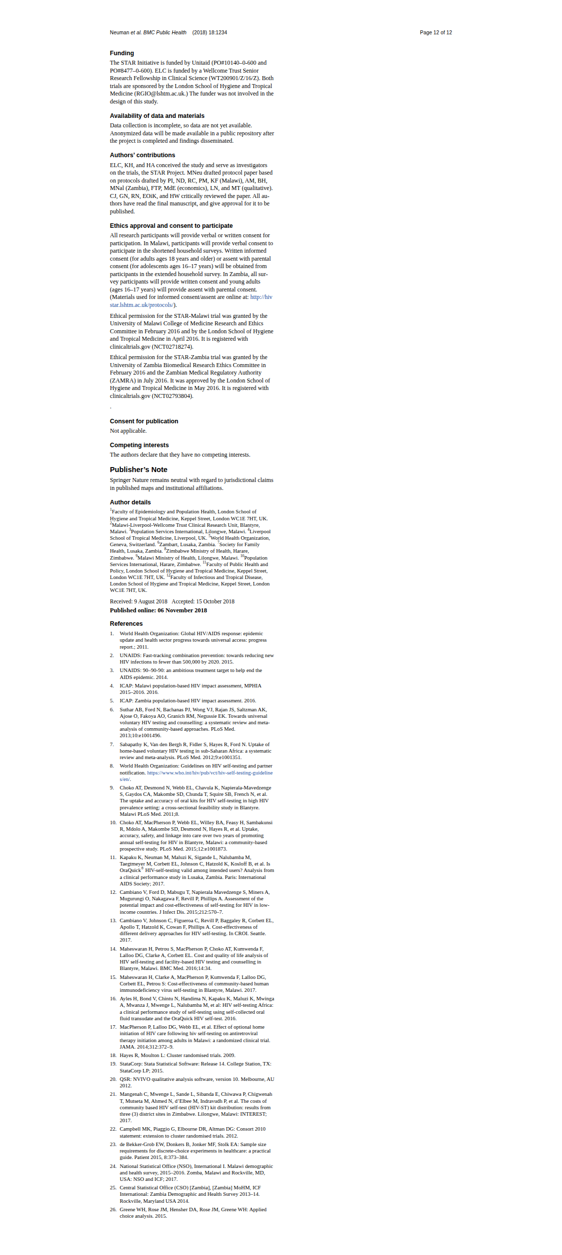Neuman et al. BMC Public Health (2018) 18:1234
Page 12 of 12
Funding
The STAR Initiative is funded by Unitaid (PO#10140–0-600 and PO#8477–0-600). ELC is funded by a Wellcome Trust Senior Research Fellowship in Clinical Science (WT200901/Z/16/Z). Both trials are sponsored by the London School of Hygiene and Tropical Medicine (RGIO@lshtm.ac.uk.) The funder was not involved in the design of this study.
Availability of data and materials
Data collection is incomplete, so data are not yet available. Anonymized data will be made available in a public repository after the project is completed and findings disseminated.
Authors’ contributions
ELC, KH, and HA conceived the study and serve as investigators on the trials, the STAR Project. MNeu drafted protocol paper based on protocols drafted by PI, ND, RC, PM, KF (Malawi), AM, BH, MNal (Zambia), FTP, MdE (economics), LN, and MT (qualitative). CJ, GN, RN, EOiK, and HW critically reviewed the paper. All authors have read the final manuscript, and give approval for it to be published.
Ethics approval and consent to participate
All research participants will provide verbal or written consent for participation. In Malawi, participants will provide verbal consent to participate in the shortened household surveys. Written informed consent (for adults ages 18 years and older) or assent with parental consent (for adolescents ages 16–17 years) will be obtained from participants in the extended household survey. In Zambia, all survey participants will provide written consent and young adults (ages 16–17 years) will provide assent with parental consent. (Materials used for informed consent/assent are online at: http://hivstar.lshtm.ac.uk/protocols/).
Ethical permission for the STAR-Malawi trial was granted by the University of Malawi College of Medicine Research and Ethics Committee in February 2016 and by the London School of Hygiene and Tropical Medicine in April 2016. It is registered with clinicaltrials.gov (NCT02718274).
Ethical permission for the STAR-Zambia trial was granted by the University of Zambia Biomedical Research Ethics Committee in February 2016 and the Zambian Medical Regulatory Authority (ZAMRA) in July 2016. It was approved by the London School of Hygiene and Tropical Medicine in May 2016. It is registered with clinicaltrials.gov (NCT02793804).
.
Consent for publication
Not applicable.
Competing interests
The authors declare that they have no competing interests.
Publisher’s Note
Springer Nature remains neutral with regard to jurisdictional claims in published maps and institutional affiliations.
Author details
1Faculty of Epidemiology and Population Health, London School of Hygiene and Tropical Medicine, Keppel Street, London WC1E 7HT, UK. 2Malawi-Liverpool-Wellcome Trust Clinical Research Unit, Blantyre, Malawi. 3Population Services International, Lilongwe, Malawi. 4Liverpool School of Tropical Medicine, Liverpool, UK. 5World Health Organization, Geneva, Switzerland. 6Zambart, Lusaka, Zambia. 7Society for Family Health, Lusaka, Zambia. 8Zimbabwe Ministry of Health, Harare, Zimbabwe. 9Malawi Ministry of Health, Lilongwe, Malawi. 10Population Services International, Harare, Zimbabwe. 11Faculty of Public Health and Policy, London School of Hygiene and Tropical Medicine, Keppel Street, London WC1E 7HT, UK. 12Faculty of Infectious and Tropical Disease, London School of Hygiene and Tropical Medicine, Keppel Street, London WC1E 7HT, UK.
Received: 9 August 2018 Accepted: 15 October 2018
Published online: 06 November 2018
References
World Health Organization: Global HIV/AIDS response: epidemic update and health sector progress towards universal access: progress report.; 2011.
UNAIDS: Fast-tracking combination prevention: towards reducing new HIV infections to fewer than 500,000 by 2020. 2015.
UNAIDS: 90–90-90: an ambitious treatment target to help end the AIDS epidemic. 2014.
ICAP: Malawi population-based HIV impact assessment, MPHIA 2015–2016. 2016.
ICAP: Zambia population-based HIV impact assessment. 2016.
Suthar AB, Ford N, Bachanas PJ, Wong VJ, Rajan JS, Saltzman AK, Ajose O, Fakoya AO, Granich RM, Negussie EK. Towards universal voluntary HIV testing and counselling: a systematic review and meta-analysis of community-based approaches. PLoS Med. 2013;10:e1001496.
Sabapathy K, Van den Bergh R, Fidler S, Hayes R, Ford N. Uptake of home-based voluntary HIV testing in sub-Saharan Africa: a systematic review and meta-analysis. PLoS Med. 2012;9:e1001351.
World Health Organization: Guidelines on HIV self-testing and partner notification. https://www.who.int/hiv/pub/vct/hiv-self-testing-guidelines/en/.
Choko AT, Desmond N, Webb EL, Chavula K, Napierala-Mavedzenge S, Gaydos CA, Makombe SD, Chunda T, Squire SB, French N, et al. The uptake and accuracy of oral kits for HIV self-testing in high HIV prevalence setting: a cross-sectional feasibility study in Blantyre. Malawi PLoS Med. 2011;8.
Choko AT, MacPherson P, Webb EL, Willey BA, Feasy H, Sambakunsi R, Mdolo A, Makombe SD, Desmond N, Hayes R, et al. Uptake, accuracy, safety, and linkage into care over two years of promoting annual self-testing for HIV in Blantyre, Malawi: a community-based prospective study. PLoS Med. 2015;12:e1001873.
Kapaku K, Neuman M, Maluzi K, Sigande L, Nalubamba M, Taegtmeyer M, Corbett EL, Johnson C, Hatzold K, Kosloff B, et al. Is OraQuick® HIV-self-testing valid among intended users? Analysis from a clinical performance study in Lusaka, Zambia. Paris: International AIDS Society; 2017.
Cambiano V, Ford D, Mabugu T, Napierala Mavedzenge S, Miners A, Mugurungi O, Nakagawa F, Revill P, Phillips A. Assessment of the potential impact and cost-effectiveness of self-testing for HIV in low-income countries. J Infect Dis. 2015;212:570–7.
Cambiano V, Johnson C, Figueroa C, Revill P, Baggaley R, Corbett EL, Apollo T, Hatzold K, Cowan F, Phillips A. Cost-effectiveness of different delivery approaches for HIV self-testing. In CROI. Seattle. 2017.
Maheswaran H, Petrou S, MacPherson P, Choko AT, Kumwenda F, Lalloo DG, Clarke A, Corbett EL. Cost and quality of life analysis of HIV self-testing and facility-based HIV testing and counselling in Blantyre, Malawi. BMC Med. 2016;14:34.
Maheswaran H, Clarke A, MacPherson P, Kumwenda F, Lalloo DG, Corbett EL, Petrou S: Cost-effectiveness of community-based human immunodeficiency virus self-testing in Blantyre, Malawi. 2017.
Ayles H, Bond V, Chintu N, Handima N, Kapaku K, Maluzi K, Mwinga A, Mwanza J, Mwenge L, Nalubamba M, et al: HIV self-testing Africa: a clinical performance study of self-testing using self-collected oral fluid transudate and the OraQuick HIV self-test. 2016.
MacPherson P, Lalloo DG, Webb EL, et al. Effect of optional home initiation of HIV care following hiv self-testing on antiretroviral therapy initiation among adults in Malawi: a randomized clinical trial. JAMA. 2014;312:372–9.
Hayes R, Moulton L: Cluster randomised trials. 2009.
StataCorp: Stata Statistical Software: Release 14. College Station, TX: StataCorp LP; 2015.
QSR: NVIVO qualitative analysis software, version 10. Melbourne, AU 2012.
Mangenah C, Mwenge L, Sande L, Sibanda E, Chiwawa P, Chigwenah T, Mutseta M, Ahmed N, d’Elbee M, Indravudh P, et al. The costs of community based HIV self-test (HIV-ST) kit distribution: results from three (3) district sites in Zimbabwe. Lilongwe, Malawi: INTEREST; 2017.
Campbell MK, Piaggio G, Elbourne DR, Altman DG: Consort 2010 statement: extension to cluster randomised trials. 2012.
de Bekker-Grob EW, Donkers B, Jonker MF, Stolk EA: Sample size requirements for discrete-choice experiments in healthcare: a practical guide. Patient 2015, 8:373–384.
National Statistical Office (NSO), International I. Malawi demographic and health survey, 2015–2016. Zomba, Malawi and Rockville, MD, USA: NSO and ICF; 2017.
Central Statistical Office (CSO) [Zambia], [Zambia] MoHM, ICF International: Zambia Demographic and Health Survey 2013–14. Rockville, Maryland USA 2014.
Greene WH, Rose JM, Hensher DA, Rose JM, Greene WH: Applied choice analysis. 2015.